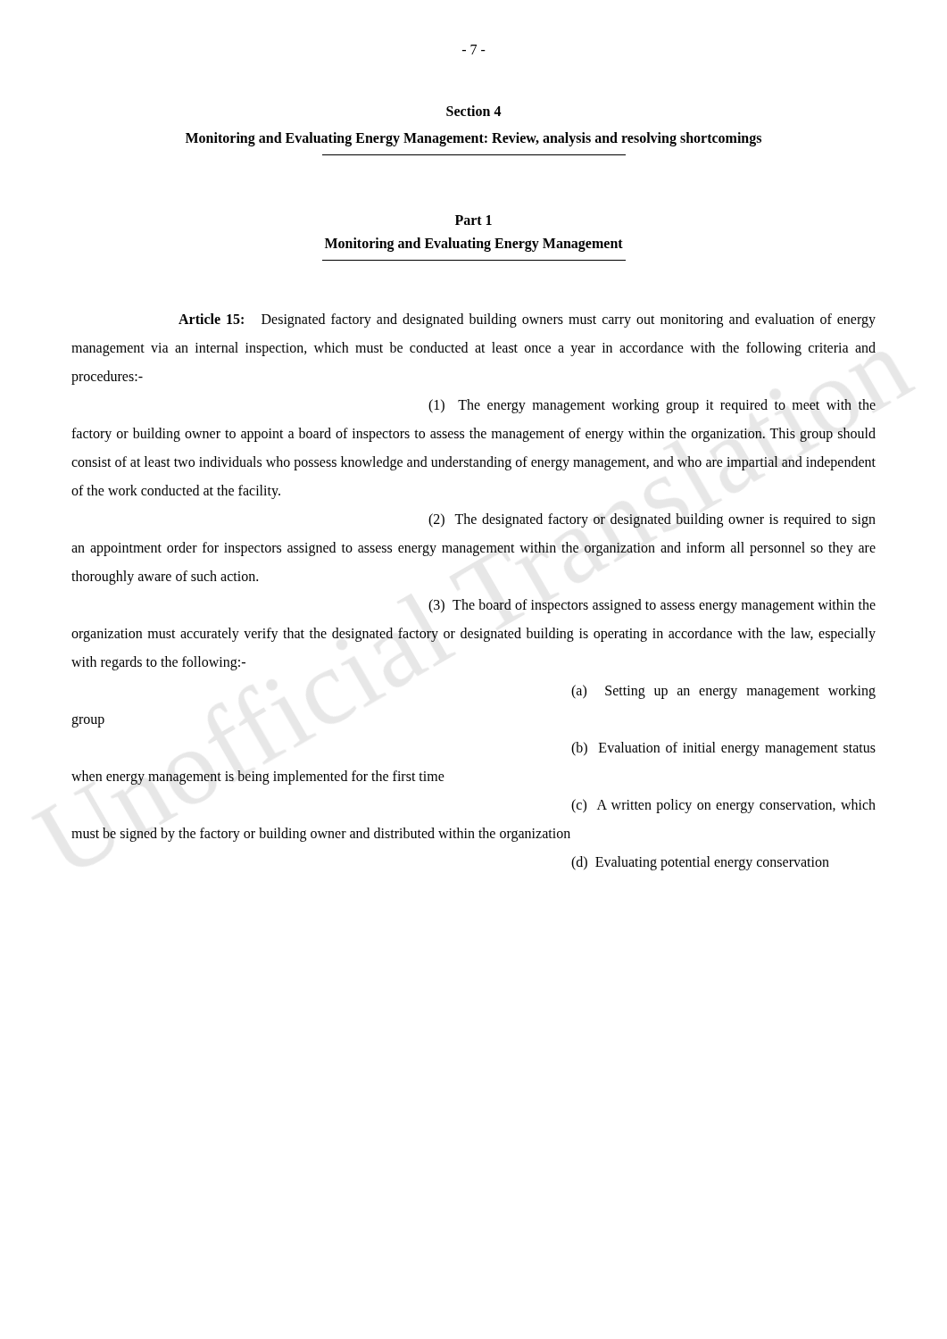Unofficial Translation
- 7 -
Section 4
Monitoring and Evaluating Energy Management: Review, analysis and resolving shortcomings
Part 1
Monitoring and Evaluating Energy Management
Article 15: Designated factory and designated building owners must carry out monitoring and evaluation of energy management via an internal inspection, which must be conducted at least once a year in accordance with the following criteria and procedures:-
(1) The energy management working group it required to meet with the factory or building owner to appoint a board of inspectors to assess the management of energy within the organization. This group should consist of at least two individuals who possess knowledge and understanding of energy management, and who are impartial and independent of the work conducted at the facility.
(2) The designated factory or designated building owner is required to sign an appointment order for inspectors assigned to assess energy management within the organization and inform all personnel so they are thoroughly aware of such action.
(3) The board of inspectors assigned to assess energy management within the organization must accurately verify that the designated factory or designated building is operating in accordance with the law, especially with regards to the following:-
(a) Setting up an energy management working group
(b) Evaluation of initial energy management status when energy management is being implemented for the first time
(c) A written policy on energy conservation, which must be signed by the factory or building owner and distributed within the organization
(d) Evaluating potential energy conservation